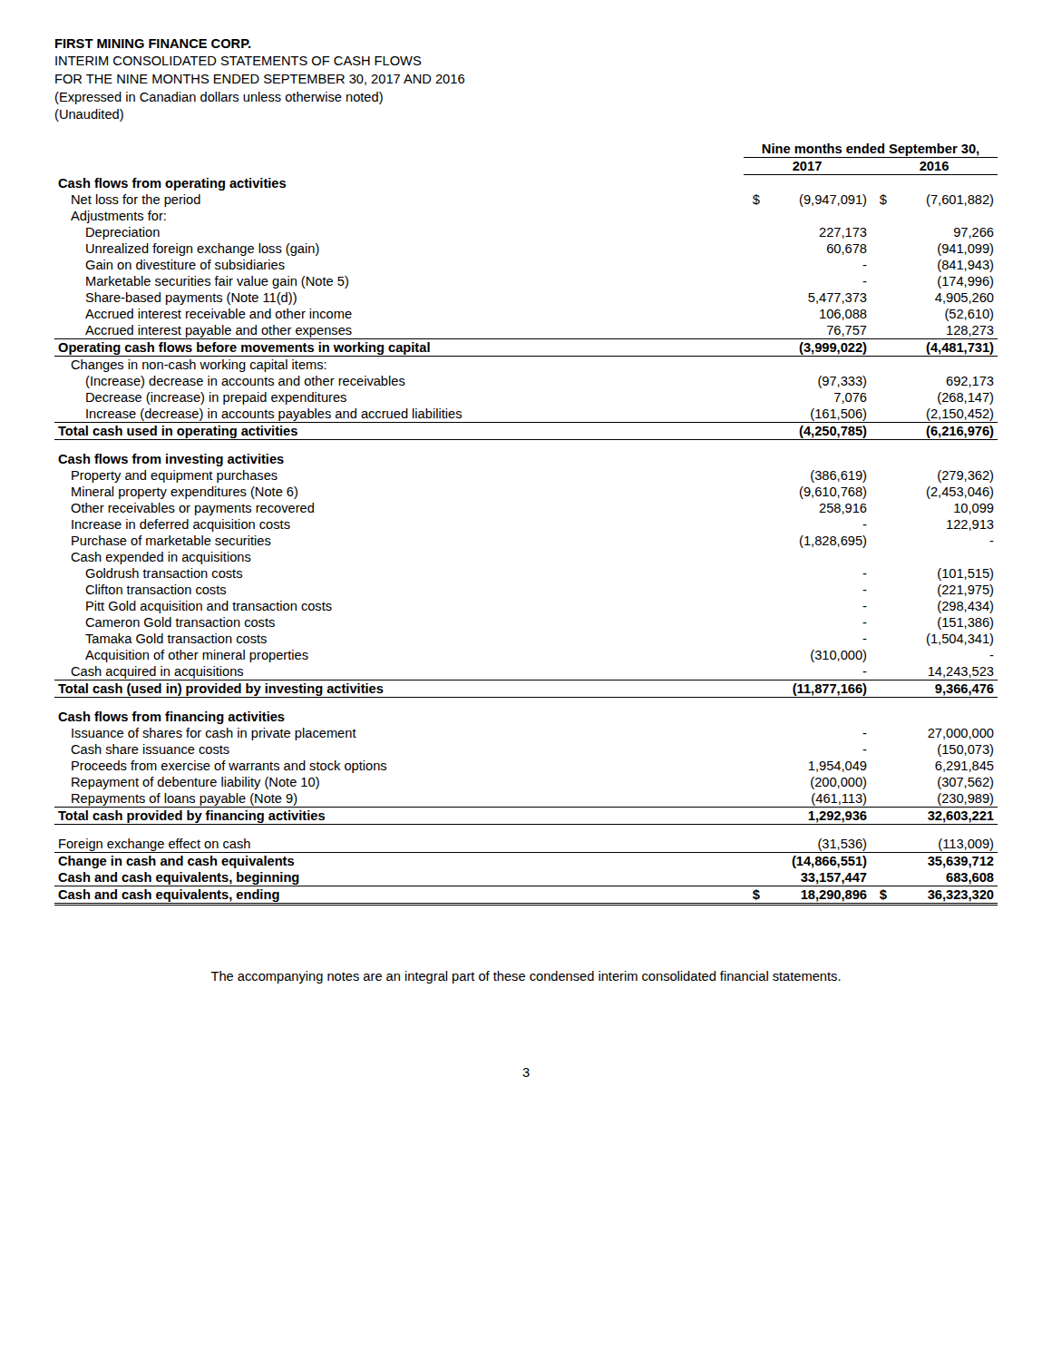FIRST MINING FINANCE CORP.
INTERIM CONSOLIDATED STATEMENTS OF CASH FLOWS
FOR THE NINE MONTHS ENDED SEPTEMBER 30, 2017 AND 2016
(Expressed in Canadian dollars unless otherwise noted)
(Unaudited)
| | Nine months ended September 30, |
| | 2017 | 2016 |
| Cash flows from operating activities | | | | |
| Net loss for the period | $ | (9,947,091) | $ | (7,601,882) |
| Adjustments for: | | | | |
| Depreciation | | 227,173 | | 97,266 |
| Unrealized foreign exchange loss (gain) | | 60,678 | | (941,099) |
| Gain on divestiture of subsidiaries | | - | | (841,943) |
| Marketable securities fair value gain (Note 5) | | - | | (174,996) |
| Share-based payments (Note 11(d)) | | 5,477,373 | | 4,905,260 |
| Accrued interest receivable and other income | | 106,088 | | (52,610) |
| Accrued interest payable and other expenses | | 76,757 | | 128,273 |
| Operating cash flows before movements in working capital | | (3,999,022) | | (4,481,731) |
| Changes in non-cash working capital items: | | | | |
| (Increase) decrease in accounts and other receivables | | (97,333) | | 692,173 |
| Decrease (increase) in prepaid expenditures | | 7,076 | | (268,147) |
| Increase (decrease) in accounts payables and accrued liabilities | | (161,506) | | (2,150,452) |
| Total cash used in operating activities | | (4,250,785) | | (6,216,976) |
| Cash flows from investing activities | | | | |
| Property and equipment purchases | | (386,619) | | (279,362) |
| Mineral property expenditures (Note 6) | | (9,610,768) | | (2,453,046) |
| Other receivables or payments recovered | | 258,916 | | 10,099 |
| Increase in deferred acquisition costs | | - | | 122,913 |
| Purchase of marketable securities | | (1,828,695) | | - |
| Cash expended in acquisitions | | | | |
| Goldrush transaction costs | | - | | (101,515) |
| Clifton transaction costs | | - | | (221,975) |
| Pitt Gold acquisition and transaction costs | | - | | (298,434) |
| Cameron Gold transaction costs | | - | | (151,386) |
| Tamaka Gold transaction costs | | - | | (1,504,341) |
| Acquisition of other mineral properties | | (310,000) | | - |
| Cash acquired in acquisitions | | - | | 14,243,523 |
| Total cash (used in) provided by investing activities | | (11,877,166) | | 9,366,476 |
| Cash flows from financing activities | | | | |
| Issuance of shares for cash in private placement | | - | | 27,000,000 |
| Cash share issuance costs | | - | | (150,073) |
| Proceeds from exercise of warrants and stock options | | 1,954,049 | | 6,291,845 |
| Repayment of debenture liability (Note 10) | | (200,000) | | (307,562) |
| Repayments of loans payable (Note 9) | | (461,113) | | (230,989) |
| Total cash provided by financing activities | | 1,292,936 | | 32,603,221 |
| Foreign exchange effect on cash | | (31,536) | | (113,009) |
| Change in cash and cash equivalents | | (14,866,551) | | 35,639,712 |
| Cash and cash equivalents, beginning | | 33,157,447 | | 683,608 |
| Cash and cash equivalents, ending | $ | 18,290,896 | $ | 36,323,320 |
The accompanying notes are an integral part of these condensed interim consolidated financial statements.
3